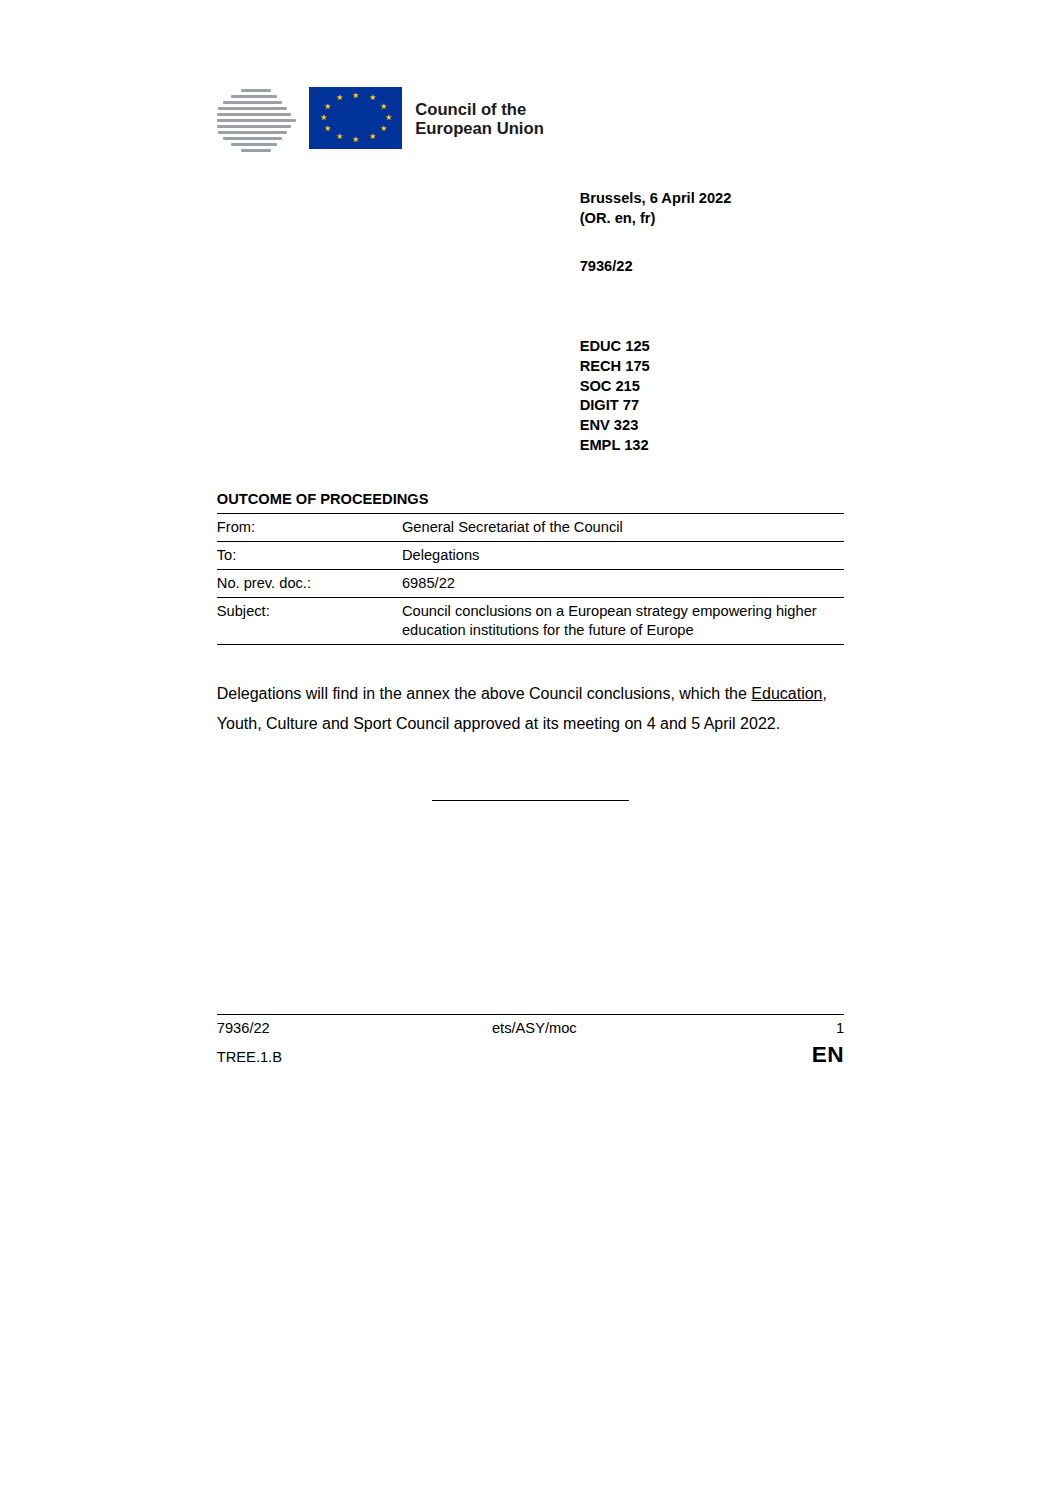★ ★ ★ ★ ★ ★ ★ ★ ★ ★ ★ ★
Council of the
European Union
Brussels, 6 April 2022
(OR. en, fr)
7936/22
EDUC 125
RECH 175
SOC 215
DIGIT 77
ENV 323
EMPL 132
OUTCOME OF PROCEEDINGS
| From: | General Secretariat of the Council |
| To: | Delegations |
| No. prev. doc.: | 6985/22 |
| Subject: | Council conclusions on a European strategy empowering higher education institutions for the future of Europe |
Delegations will find in the annex the above Council conclusions, which the Education, Youth, Culture and Sport Council approved at its meeting on 4 and 5 April 2022.
7936/22
ets/ASY/moc
1
TREE.1.B
EN